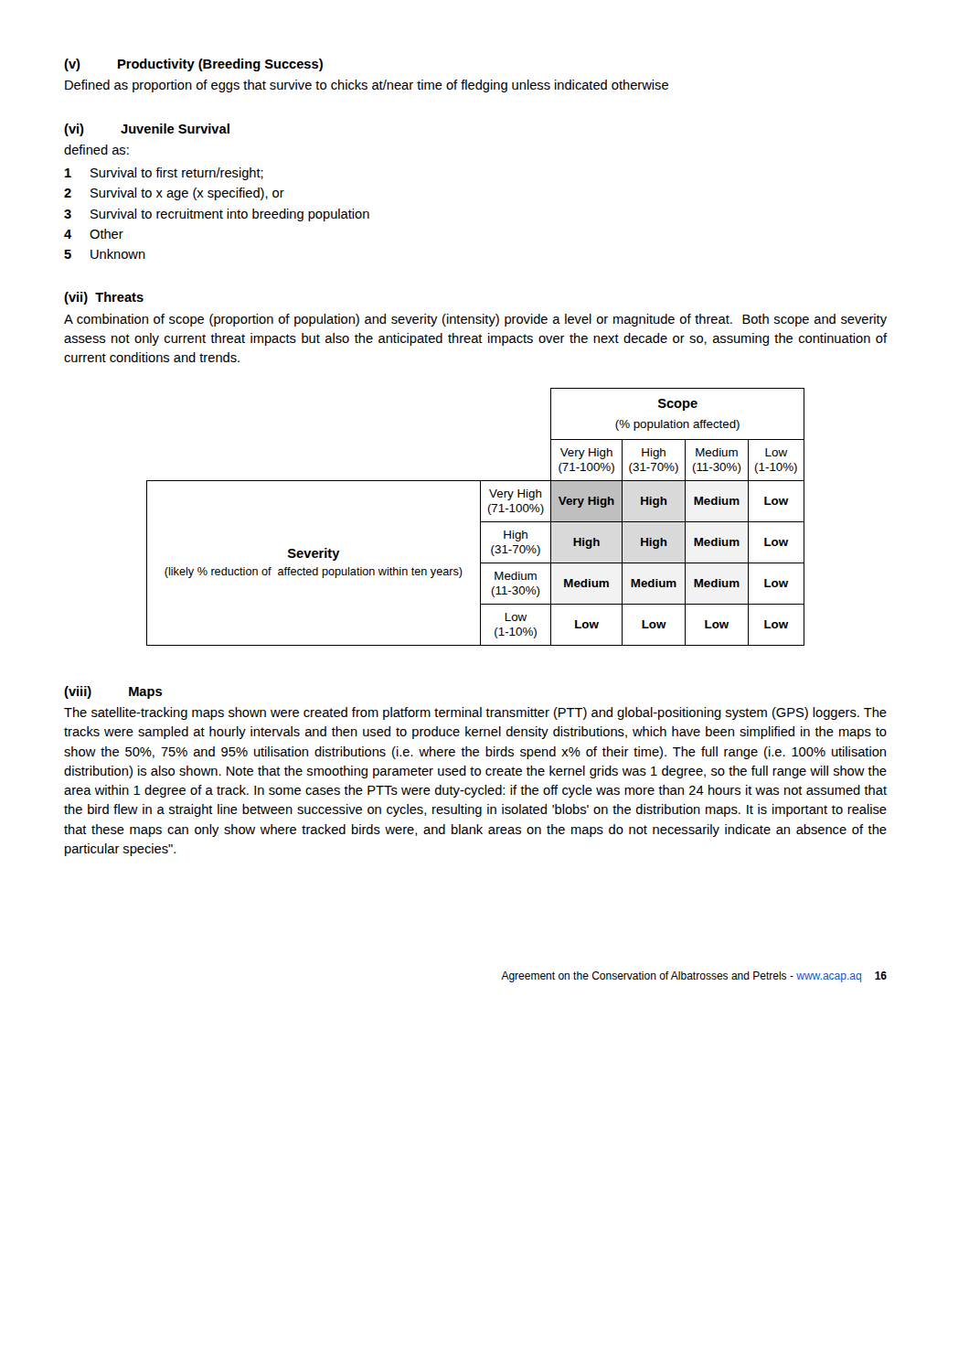(v) Productivity (Breeding Success)
Defined as proportion of eggs that survive to chicks at/near time of fledging unless indicated otherwise
(vi) Juvenile Survival
defined as:
1 Survival to first return/resight;
2 Survival to x age (x specified), or
3 Survival to recruitment into breeding population
4 Other
5 Unknown
(vii) Threats
A combination of scope (proportion of population) and severity (intensity) provide a level or magnitude of threat. Both scope and severity assess not only current threat impacts but also the anticipated threat impacts over the next decade or so, assuming the continuation of current conditions and trends.
| | Scope (% population affected) |
| | Very High (71-100%) | High (31-70%) | Medium (11-30%) | Low (1-10%) |
| Severity (likely % reduction of affected population within ten years) | Very High (71-100%) | Very High | High | Medium | Low |
| High (31-70%) | High | High | Medium | Low |
| Medium (11-30%) | Medium | Medium | Medium | Low |
| Low (1-10%) | Low | Low | Low | Low |
(viii) Maps
The satellite-tracking maps shown were created from platform terminal transmitter (PTT) and global-positioning system (GPS) loggers. The tracks were sampled at hourly intervals and then used to produce kernel density distributions, which have been simplified in the maps to show the 50%, 75% and 95% utilisation distributions (i.e. where the birds spend x% of their time). The full range (i.e. 100% utilisation distribution) is also shown. Note that the smoothing parameter used to create the kernel grids was 1 degree, so the full range will show the area within 1 degree of a track. In some cases the PTTs were duty-cycled: if the off cycle was more than 24 hours it was not assumed that the bird flew in a straight line between successive on cycles, resulting in isolated 'blobs' on the distribution maps. It is important to realise that these maps can only show where tracked birds were, and blank areas on the maps do not necessarily indicate an absence of the particular species".
Agreement on the Conservation of Albatrosses and Petrels - www.acap.aq 16